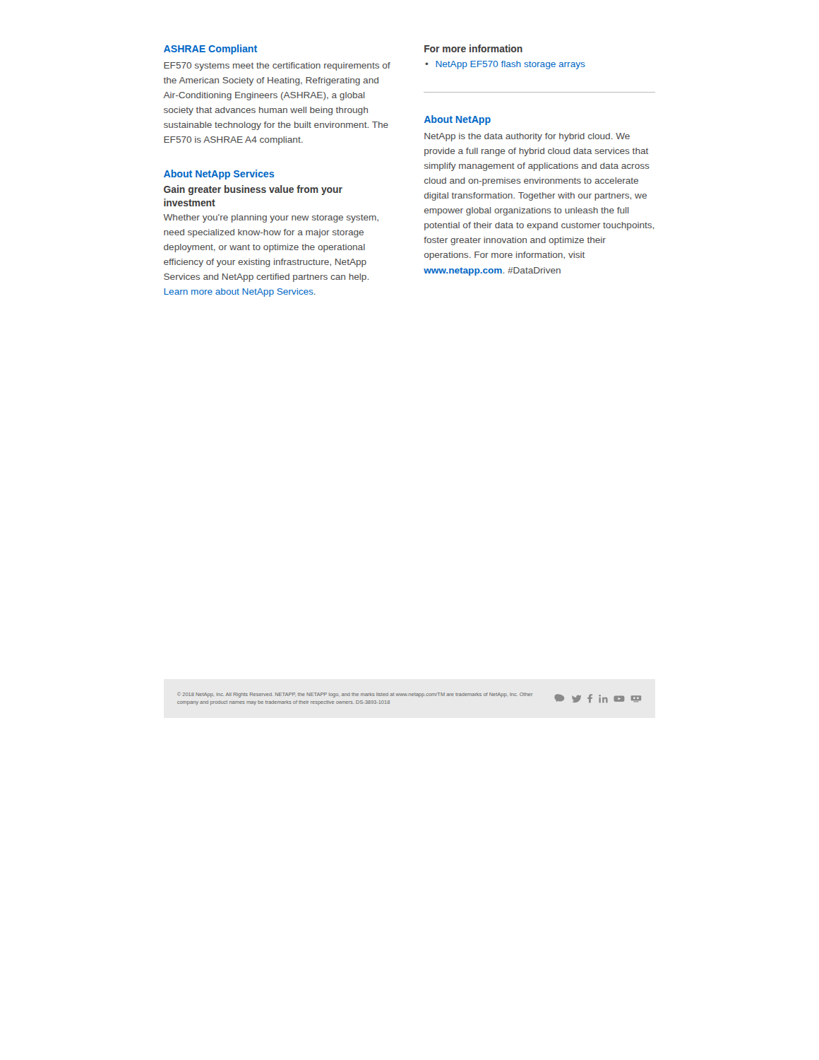ASHRAE Compliant
EF570 systems meet the certification requirements of the American Society of Heating, Refrigerating and Air-Conditioning Engineers (ASHRAE), a global society that advances human well being through sustainable technology for the built environment. The EF570 is ASHRAE A4 compliant.
About NetApp Services
Gain greater business value from your investment
Whether you're planning your new storage system, need specialized know-how for a major storage deployment, or want to optimize the operational efficiency of your existing infrastructure, NetApp Services and NetApp certified partners can help. Learn more about NetApp Services.
For more information
NetApp EF570 flash storage arrays
About NetApp
NetApp is the data authority for hybrid cloud. We provide a full range of hybrid cloud data services that simplify management of applications and data across cloud and on-premises environments to accelerate digital transformation. Together with our partners, we empower global organizations to unleash the full potential of their data to expand customer touchpoints, foster greater innovation and optimize their operations. For more information, visit www.netapp.com. #DataDriven
© 2018 NetApp, Inc. All Rights Reserved. NETAPP, the NETAPP logo, and the marks listed at www.netapp.com/TM are trademarks of NetApp, Inc. Other company and product names may be trademarks of their respective owners. DS-3893-1018